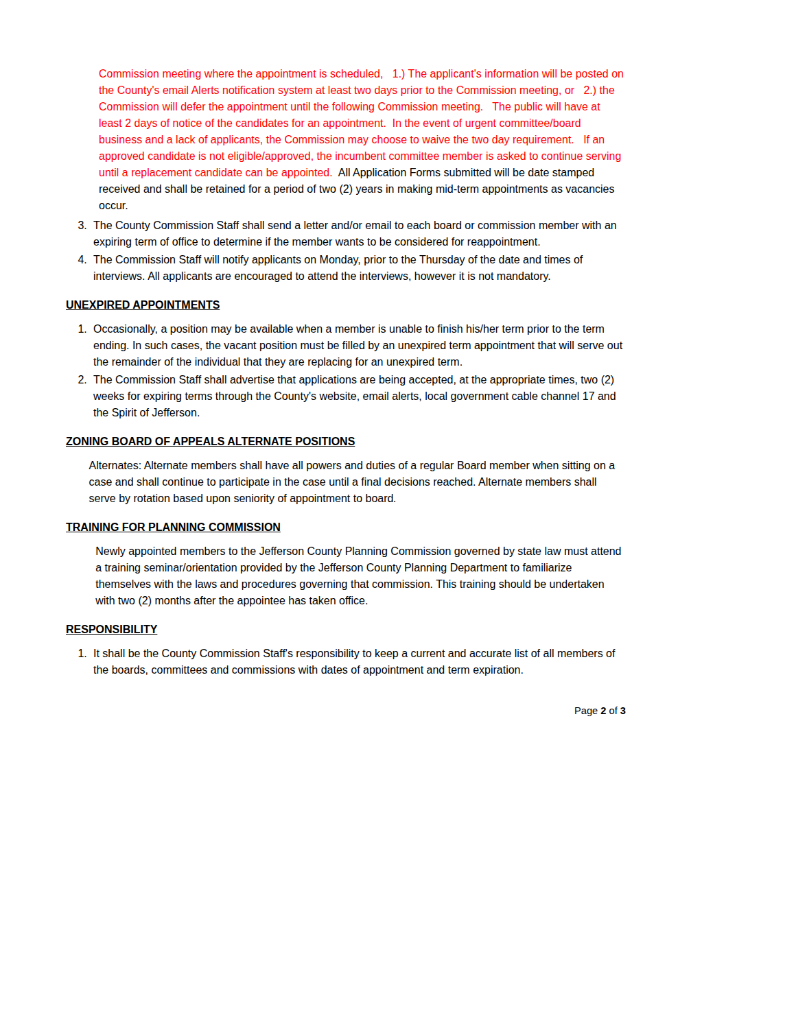Commission meeting where the appointment is scheduled, 1.) The applicant's information will be posted on the County's email Alerts notification system at least two days prior to the Commission meeting, or 2.) the Commission will defer the appointment until the following Commission meeting. The public will have at least 2 days of notice of the candidates for an appointment. In the event of urgent committee/board business and a lack of applicants, the Commission may choose to waive the two day requirement. If an approved candidate is not eligible/approved, the incumbent committee member is asked to continue serving until a replacement candidate can be appointed. All Application Forms submitted will be date stamped received and shall be retained for a period of two (2) years in making mid-term appointments as vacancies occur.
The County Commission Staff shall send a letter and/or email to each board or commission member with an expiring term of office to determine if the member wants to be considered for reappointment.
The Commission Staff will notify applicants on Monday, prior to the Thursday of the date and times of interviews. All applicants are encouraged to attend the interviews, however it is not mandatory.
UNEXPIRED APPOINTMENTS
Occasionally, a position may be available when a member is unable to finish his/her term prior to the term ending. In such cases, the vacant position must be filled by an unexpired term appointment that will serve out the remainder of the individual that they are replacing for an unexpired term.
The Commission Staff shall advertise that applications are being accepted, at the appropriate times, two (2) weeks for expiring terms through the County's website, email alerts, local government cable channel 17 and the Spirit of Jefferson.
ZONING BOARD OF APPEALS ALTERNATE POSITIONS
Alternates: Alternate members shall have all powers and duties of a regular Board member when sitting on a case and shall continue to participate in the case until a final decisions reached. Alternate members shall serve by rotation based upon seniority of appointment to board.
TRAINING FOR PLANNING COMMISSION
Newly appointed members to the Jefferson County Planning Commission governed by state law must attend a training seminar/orientation provided by the Jefferson County Planning Department to familiarize themselves with the laws and procedures governing that commission. This training should be undertaken with two (2) months after the appointee has taken office.
RESPONSIBILITY
It shall be the County Commission Staff's responsibility to keep a current and accurate list of all members of the boards, committees and commissions with dates of appointment and term expiration.
Page 2 of 3